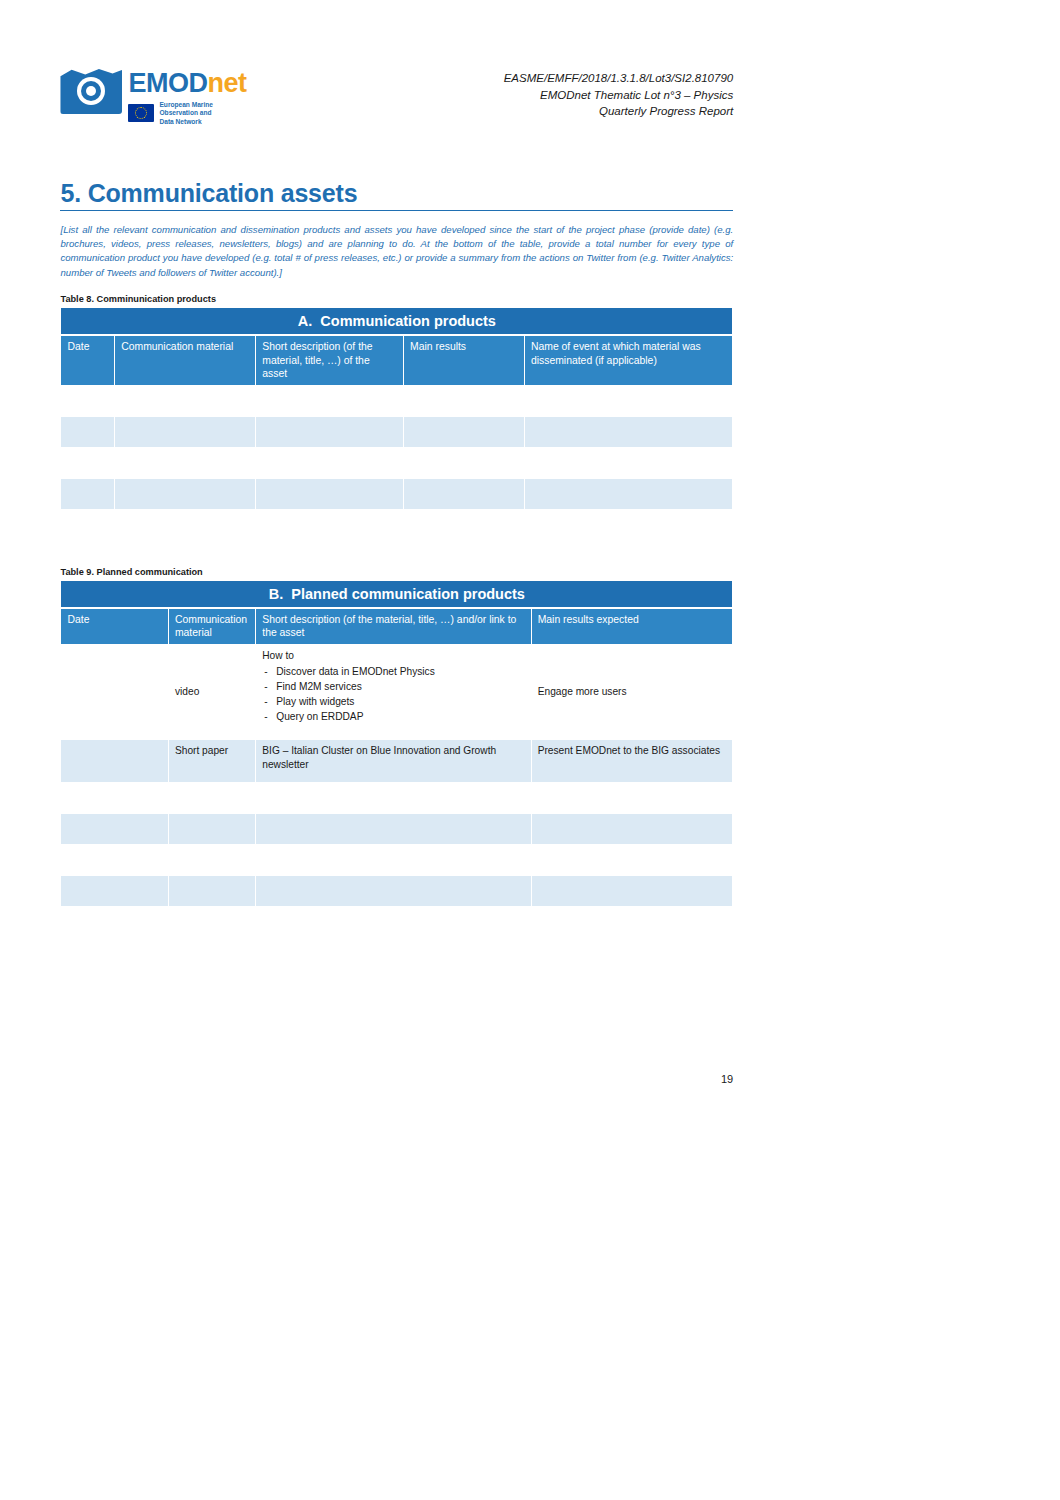EMODnet
European Marine
Observation and
Data Network
EASME/EMFF/2018/1.3.1.8/Lot3/SI2.810790
EMODnet Thematic Lot n°3 – Physics
Quarterly Progress Report
5. Communication assets
[List all the relevant communication and dissemination products and assets you have developed since the start of the project phase (provide date) (e.g. brochures, videos, press releases, newsletters, blogs) and are planning to do. At the bottom of the table, provide a total number for every type of communication product you have developed (e.g. total # of press releases, etc.) or provide a summary from the actions on Twitter from (e.g. Twitter Analytics: number of Tweets and followers of Twitter account).]
Table 8. Comminunication products
A. Communication products
| Date | Communication material | Short description (of the material, title, …) of the asset | Main results | Name of event at which material was disseminated (if applicable) |
| --- | --- | --- | --- | --- |
Table 9. Planned communication
B. Planned communication products
| Date | Communication material | Short description (of the material, title, …) and/or link to the asset | Main results expected |
| --- | --- | --- | --- |
| | video | How to Discover data in EMODnet Physics Find M2M services Play with widgets Query on ERDDAP | Engage more users |
| | Short paper | BIG – Italian Cluster on Blue Innovation and Growth newsletter | Present EMODnet to the BIG associates |
19